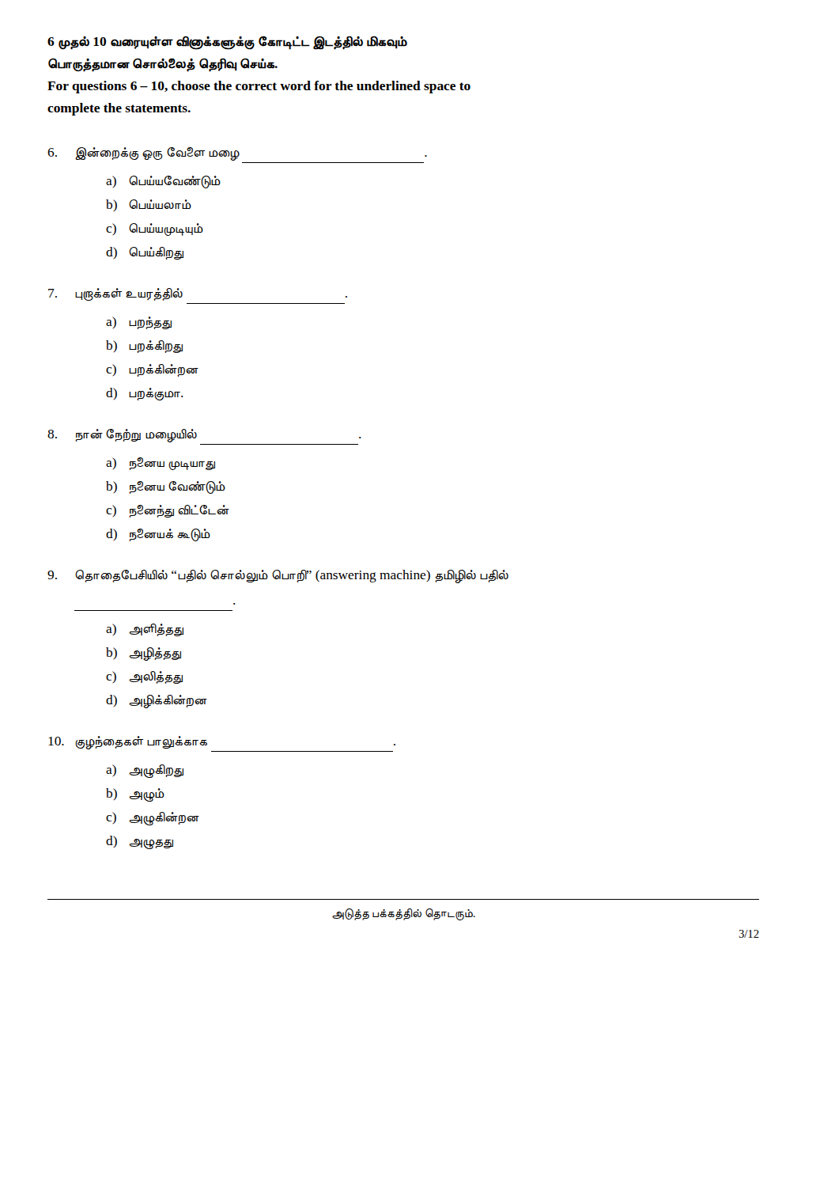6 முதல் 10 வரையுள்ள வினாக்களுக்கு கோடிட்ட இடத்தில் மிகவும்
பொருத்தமான சொல்லைத் தெரிவு செய்க.
For questions 6 – 10, choose the correct word for the underlined space to
complete the statements.
இன்றைக்கு ஒரு வேளை மழை .
பெய்யவேண்டும்
பெய்யலாம்
பெய்யமுடியும்
பெய்கிறது
புறாக்கள் உயரத்தில் .
பறந்தது
பறக்கிறது
பறக்கின்றன
பறக்குமா.
நான் நேற்று மழையில் .
நனைய முடியாது
நனைய வேண்டும்
நனைந்து விட்டேன்
நனையக் கூடும்
தொதைபேசியில் “பதில் சொல்லும் பொறி” (answering machine) தமிழில் பதில் .
அளித்தது
அழித்தது
அலித்தது
அழிக்கின்றன
குழந்தைகள் பாலுக்காக .
அழுகிறது
அழும்
அழுகின்றன
அழுதது
அடுத்த பக்கத்தில் தொடரும்.
3/12